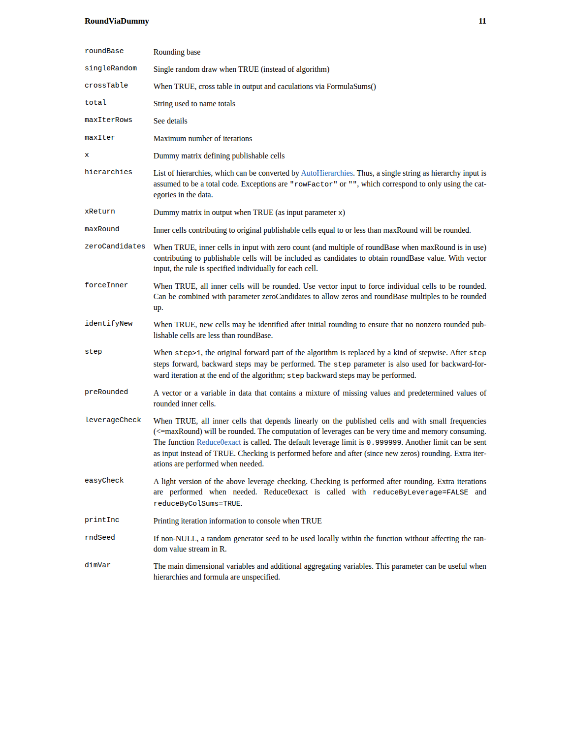RoundViaDummy 11
roundBase
Rounding base
singleRandom
Single random draw when TRUE (instead of algorithm)
crossTable
When TRUE, cross table in output and caculations via FormulaSums()
total
String used to name totals
maxIterRows
See details
maxIter
Maximum number of iterations
x
Dummy matrix defining publishable cells
hierarchies
List of hierarchies, which can be converted by AutoHierarchies. Thus, a single string as hierarchy input is assumed to be a total code. Exceptions are "rowFactor" or "", which correspond to only using the categories in the data.
xReturn
Dummy matrix in output when TRUE (as input parameter x)
maxRound
Inner cells contributing to original publishable cells equal to or less than maxRound will be rounded.
zeroCandidates
When TRUE, inner cells in input with zero count (and multiple of roundBase when maxRound is in use) contributing to publishable cells will be included as candidates to obtain roundBase value. With vector input, the rule is specified individually for each cell.
forceInner
When TRUE, all inner cells will be rounded. Use vector input to force individual cells to be rounded. Can be combined with parameter zeroCandidates to allow zeros and roundBase multiples to be rounded up.
identifyNew
When TRUE, new cells may be identified after initial rounding to ensure that no nonzero rounded publishable cells are less than roundBase.
step
When step>1, the original forward part of the algorithm is replaced by a kind of stepwise. After step steps forward, backward steps may be performed. The step parameter is also used for backward-forward iteration at the end of the algorithm; step backward steps may be performed.
preRounded
A vector or a variable in data that contains a mixture of missing values and predetermined values of rounded inner cells.
leverageCheck
When TRUE, all inner cells that depends linearly on the published cells and with small frequencies (<=maxRound) will be rounded. The computation of leverages can be very time and memory consuming. The function Reduce0exact is called. The default leverage limit is 0.999999. Another limit can be sent as input instead of TRUE. Checking is performed before and after (since new zeros) rounding. Extra iterations are performed when needed.
easyCheck
A light version of the above leverage checking. Checking is performed after rounding. Extra iterations are performed when needed. Reduce0exact is called with reduceByLeverage=FALSE and reduceByColSums=TRUE.
printInc
Printing iteration information to console when TRUE
rndSeed
If non-NULL, a random generator seed to be used locally within the function without affecting the random value stream in R.
dimVar
The main dimensional variables and additional aggregating variables. This parameter can be useful when hierarchies and formula are unspecified.